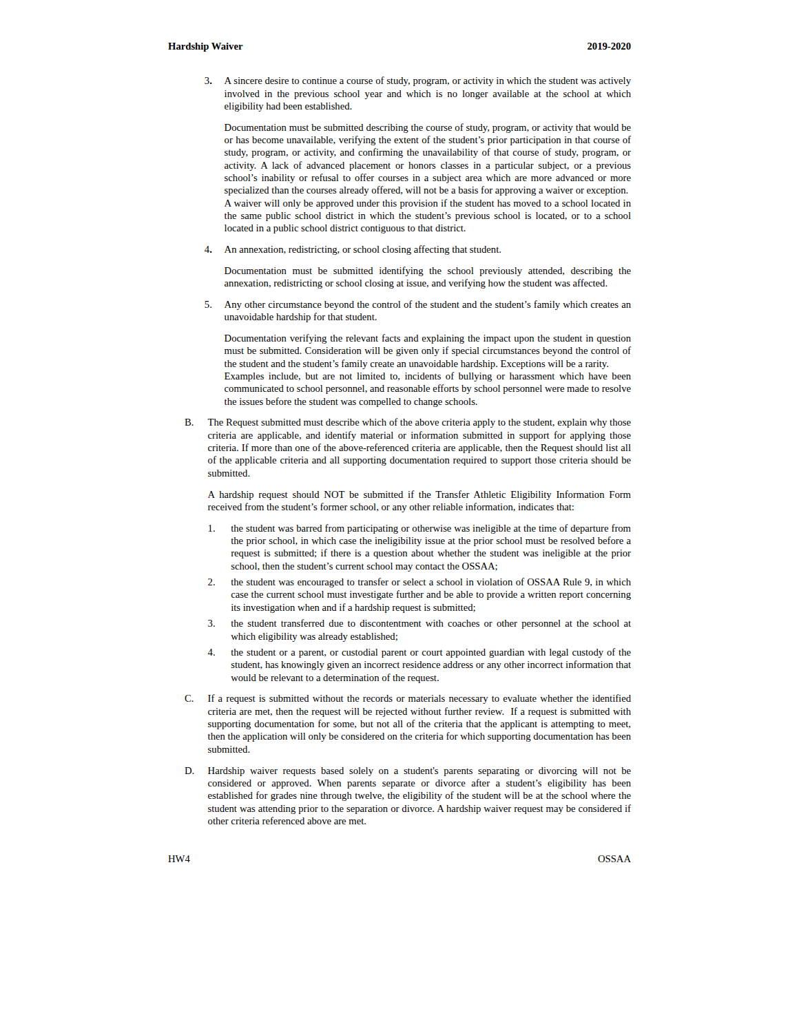Hardship Waiver 2019-2020
3. A sincere desire to continue a course of study, program, or activity in which the student was actively involved in the previous school year and which is no longer available at the school at which eligibility had been established.
Documentation must be submitted describing the course of study, program, or activity that would be or has become unavailable, verifying the extent of the student’s prior participation in that course of study, program, or activity, and confirming the unavailability of that course of study, program, or activity. A lack of advanced placement or honors classes in a particular subject, or a previous school’s inability or refusal to offer courses in a subject area which are more advanced or more specialized than the courses already offered, will not be a basis for approving a waiver or exception.
A waiver will only be approved under this provision if the student has moved to a school located in the same public school district in which the student’s previous school is located, or to a school located in a public school district contiguous to that district.
4. An annexation, redistricting, or school closing affecting that student.
Documentation must be submitted identifying the school previously attended, describing the annexation, redistricting or school closing at issue, and verifying how the student was affected.
5. Any other circumstance beyond the control of the student and the student’s family which creates an unavoidable hardship for that student.
Documentation verifying the relevant facts and explaining the impact upon the student in question must be submitted. Consideration will be given only if special circumstances beyond the control of the student and the student’s family create an unavoidable hardship. Exceptions will be a rarity.
Examples include, but are not limited to, incidents of bullying or harassment which have been communicated to school personnel, and reasonable efforts by school personnel were made to resolve the issues before the student was compelled to change schools.
B. The Request submitted must describe which of the above criteria apply to the student, explain why those criteria are applicable, and identify material or information submitted in support for applying those criteria. If more than one of the above-referenced criteria are applicable, then the Request should list all of the applicable criteria and all supporting documentation required to support those criteria should be submitted.
A hardship request should NOT be submitted if the Transfer Athletic Eligibility Information Form received from the student’s former school, or any other reliable information, indicates that:
1. the student was barred from participating or otherwise was ineligible at the time of departure from the prior school, in which case the ineligibility issue at the prior school must be resolved before a request is submitted; if there is a question about whether the student was ineligible at the prior school, then the student’s current school may contact the OSSAA;
2. the student was encouraged to transfer or select a school in violation of OSSAA Rule 9, in which case the current school must investigate further and be able to provide a written report concerning its investigation when and if a hardship request is submitted;
3. the student transferred due to discontentment with coaches or other personnel at the school at which eligibility was already established;
4. the student or a parent, or custodial parent or court appointed guardian with legal custody of the student, has knowingly given an incorrect residence address or any other incorrect information that would be relevant to a determination of the request.
C. If a request is submitted without the records or materials necessary to evaluate whether the identified criteria are met, then the request will be rejected without further review. If a request is submitted with supporting documentation for some, but not all of the criteria that the applicant is attempting to meet, then the application will only be considered on the criteria for which supporting documentation has been submitted.
D. Hardship waiver requests based solely on a student's parents separating or divorcing will not be considered or approved. When parents separate or divorce after a student’s eligibility has been established for grades nine through twelve, the eligibility of the student will be at the school where the student was attending prior to the separation or divorce. A hardship waiver request may be considered if other criteria referenced above are met.
HW4 OSSAA